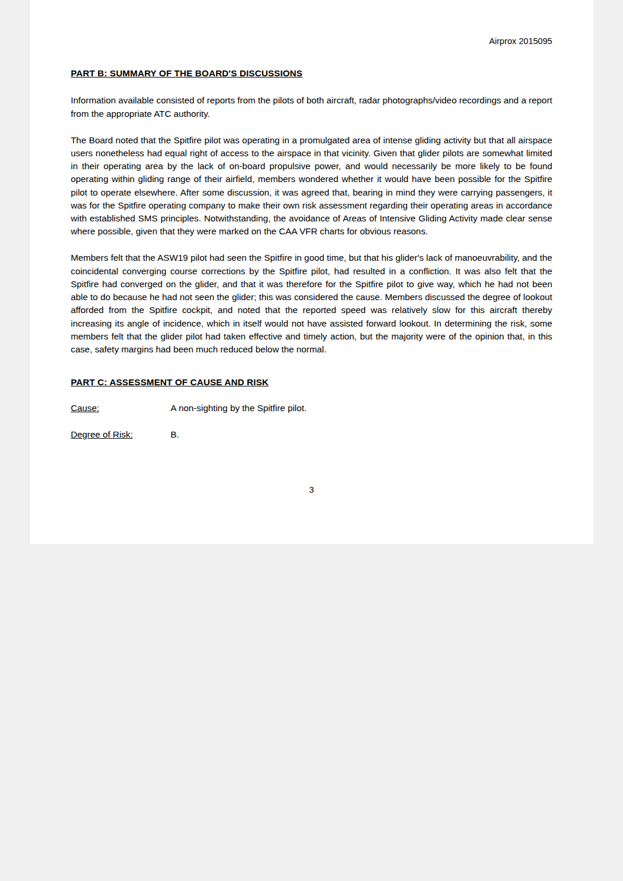Airprox 2015095
PART B: SUMMARY OF THE BOARD'S DISCUSSIONS
Information available consisted of reports from the pilots of both aircraft, radar photographs/video recordings and a report from the appropriate ATC authority.
The Board noted that the Spitfire pilot was operating in a promulgated area of intense gliding activity but that all airspace users nonetheless had equal right of access to the airspace in that vicinity. Given that glider pilots are somewhat limited in their operating area by the lack of on-board propulsive power, and would necessarily be more likely to be found operating within gliding range of their airfield, members wondered whether it would have been possible for the Spitfire pilot to operate elsewhere. After some discussion, it was agreed that, bearing in mind they were carrying passengers, it was for the Spitfire operating company to make their own risk assessment regarding their operating areas in accordance with established SMS principles. Notwithstanding, the avoidance of Areas of Intensive Gliding Activity made clear sense where possible, given that they were marked on the CAA VFR charts for obvious reasons.
Members felt that the ASW19 pilot had seen the Spitfire in good time, but that his glider's lack of manoeuvrability, and the coincidental converging course corrections by the Spitfire pilot, had resulted in a confliction. It was also felt that the Spitfire had converged on the glider, and that it was therefore for the Spitfire pilot to give way, which he had not been able to do because he had not seen the glider; this was considered the cause. Members discussed the degree of lookout afforded from the Spitfire cockpit, and noted that the reported speed was relatively slow for this aircraft thereby increasing its angle of incidence, which in itself would not have assisted forward lookout. In determining the risk, some members felt that the glider pilot had taken effective and timely action, but the majority were of the opinion that, in this case, safety margins had been much reduced below the normal.
PART C: ASSESSMENT OF CAUSE AND RISK
Cause:
A non-sighting by the Spitfire pilot.
Degree of Risk:
B.
3